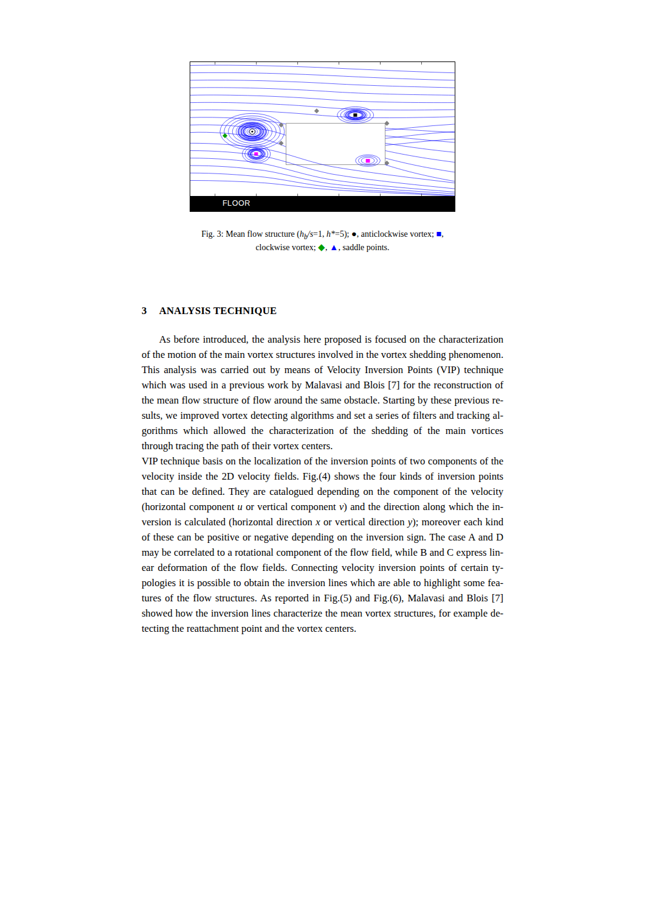FLOOR
Fig. 3: Mean flow structure (hb/s=1, h*=5); ●, anticlockwise vortex; ■, clockwise vortex; ◆, ▲, saddle points.
3 ANALYSIS TECHNIQUE
As before introduced, the analysis here proposed is focused on the characterization of the motion of the main vortex structures involved in the vortex shedding phenomenon. This analysis was carried out by means of Velocity Inversion Points (VIP) technique which was used in a previous work by Malavasi and Blois [7] for the reconstruction of the mean flow structure of flow around the same obstacle. Starting by these previous results, we improved vortex detecting algorithms and set a series of filters and tracking algorithms which allowed the characterization of the shedding of the main vortices through tracing the path of their vortex centers.
VIP technique basis on the localization of the inversion points of two components of the velocity inside the 2D velocity fields. Fig.(4) shows the four kinds of inversion points that can be defined. They are catalogued depending on the component of the velocity (horizontal component u or vertical component v) and the direction along which the inversion is calculated (horizontal direction x or vertical direction y); moreover each kind of these can be positive or negative depending on the inversion sign. The case A and D may be correlated to a rotational component of the flow field, while B and C express linear deformation of the flow fields. Connecting velocity inversion points of certain typologies it is possible to obtain the inversion lines which are able to highlight some features of the flow structures. As reported in Fig.(5) and Fig.(6), Malavasi and Blois [7] showed how the inversion lines characterize the mean vortex structures, for example detecting the reattachment point and the vortex centers.